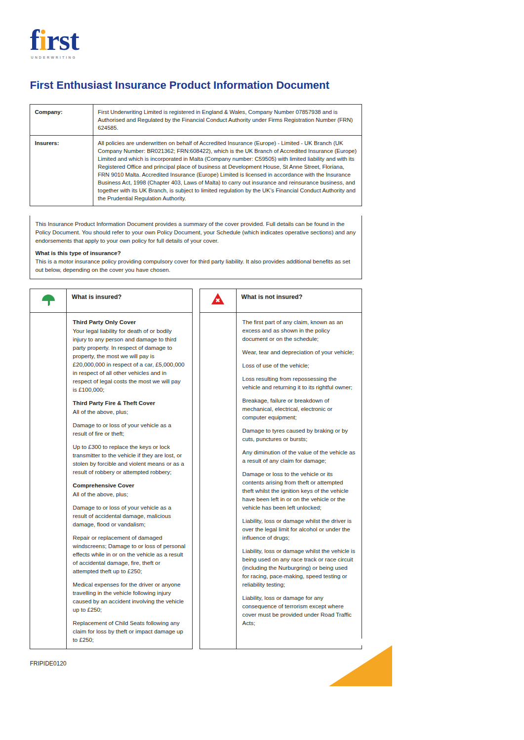first
UNDERWRITING
First Enthusiast Insurance Product Information Document
| Company: | First Underwriting Limited is registered in England & Wales, Company Number 07857938 and is Authorised and Regulated by the Financial Conduct Authority under Firms Registration Number (FRN) 624585. |
| Insurers: | All policies are underwritten on behalf of Accredited Insurance (Europe) - Limited - UK Branch (UK Company Number: BR021362; FRN:608422), which is the UK Branch of Accredited Insurance (Europe) Limited and which is incorporated in Malta (Company number: C59505) with limited liability and with its Registered Office and principal place of business at Development House, St Anne Street, Floriana, FRN 9010 Malta. Accredited Insurance (Europe) Limited is licensed in accordance with the Insurance Business Act, 1998 (Chapter 403, Laws of Malta) to carry out insurance and reinsurance business, and together with its UK Branch, is subject to limited regulation by the UK’s Financial Conduct Authority and the Prudential Regulation Authority. |
This Insurance Product Information Document provides a summary of the cover provided. Full details can be found in the Policy Document. You should refer to your own Policy Document, your Schedule (which indicates operative sections) and any endorsements that apply to your own policy for full details of your cover.
What is this type of insurance?
This is a motor insurance policy providing compulsory cover for third party liability. It also provides additional benefits as set out below, depending on the cover you have chosen.
| | What is insured? | | | What is not insured? |
| | Third Party Only Cover Your legal liability for death of or bodily injury to any person and damage to third party property. In respect of damage to property, the most we will pay is £20,000,000 in respect of a car, £5,000,000 in respect of all other vehicles and in respect of legal costs the most we will pay is £100,000; Third Party Fire & Theft Cover All of the above, plus; Damage to or loss of your vehicle as a result of fire or theft; Up to £300 to replace the keys or lock transmitter to the vehicle if they are lost, or stolen by forcible and violent means or as a result of robbery or attempted robbery; Comprehensive Cover All of the above, plus; Damage to or loss of your vehicle as a result of accidental damage, malicious damage, flood or vandalism; Repair or replacement of damaged windscreens; Damage to or loss of personal effects while in or on the vehicle as a result of accidental damage, fire, theft or attempted theft up to £250; Medical expenses for the driver or anyone travelling in the vehicle following injury caused by an accident involving the vehicle up to £250; Replacement of Child Seats following any claim for loss by theft or impact damage up to £250; | | | The first part of any claim, known as an excess and as shown in the policy document or on the schedule; Wear, tear and depreciation of your vehicle; Loss of use of the vehicle; Loss resulting from repossessing the vehicle and returning it to its rightful owner; Breakage, failure or breakdown of mechanical, electrical, electronic or computer equipment; Damage to tyres caused by braking or by cuts, punctures or bursts; Any diminution of the value of the vehicle as a result of any claim for damage; Damage or loss to the vehicle or its contents arising from theft or attempted theft whilst the ignition keys of the vehicle have been left in or on the vehicle or the vehicle has been left unlocked; Liability, loss or damage whilst the driver is over the legal limit for alcohol or under the influence of drugs; Liability, loss or damage whilst the vehicle is being used on any race track or race circuit (including the Nurburgring) or being used for racing, pace-making, speed testing or reliability testing; Liability, loss or damage for any consequence of terrorism except where cover must be provided under Road Traffic Acts; |
FRIPIDE0120